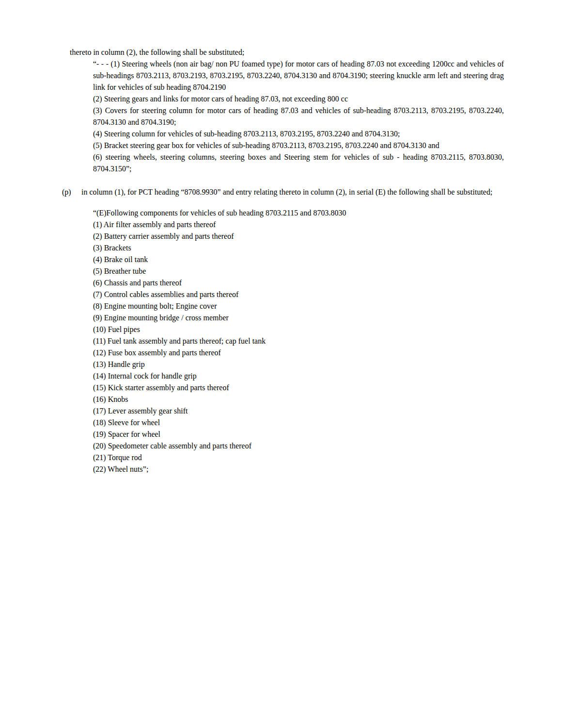thereto in column (2), the following shall be substituted;
“- - - (1) Steering wheels (non air bag/ non PU foamed type) for motor cars of heading 87.03 not exceeding 1200cc and vehicles of sub-headings 8703.2113, 8703.2193, 8703.2195, 8703.2240, 8704.3130 and 8704.3190; steering knuckle arm left and steering drag link for vehicles of sub heading 8704.2190
(2) Steering gears and links for motor cars of heading 87.03, not exceeding 800 cc
(3) Covers for steering column for motor cars of heading 87.03 and vehicles of sub-heading 8703.2113, 8703.2195, 8703.2240, 8704.3130 and 8704.3190;
(4) Steering column for vehicles of sub-heading 8703.2113, 8703.2195, 8703.2240 and 8704.3130;
(5) Bracket steering gear box for vehicles of sub-heading 8703.2113, 8703.2195, 8703.2240 and 8704.3130 and
(6) steering wheels, steering columns, steering boxes and Steering stem for vehicles of sub - heading 8703.2115, 8703.8030, 8704.3150”;
(p)
in column (1), for PCT heading “8708.9930” and entry relating thereto in column (2), in serial (E) the following shall be substituted;
“(E)Following components for vehicles of sub heading 8703.2115 and 8703.8030
(1) Air filter assembly and parts thereof
(2) Battery carrier assembly and parts thereof
(3) Brackets
(4) Brake oil tank
(5) Breather tube
(6) Chassis and parts thereof
(7) Control cables assemblies and parts thereof
(8) Engine mounting bolt; Engine cover
(9) Engine mounting bridge / cross member
(10) Fuel pipes
(11) Fuel tank assembly and parts thereof; cap fuel tank
(12) Fuse box assembly and parts thereof
(13) Handle grip
(14) Internal cock for handle grip
(15) Kick starter assembly and parts thereof
(16) Knobs
(17) Lever assembly gear shift
(18) Sleeve for wheel
(19) Spacer for wheel
(20) Speedometer cable assembly and parts thereof
(21) Torque rod
(22) Wheel nuts”;